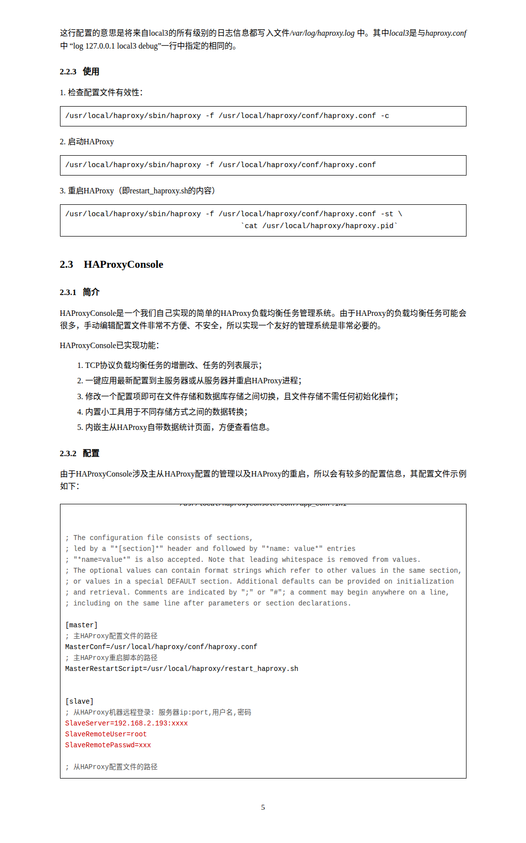这行配置的意思是将来自local3的所有级别的日志信息都写入文件/var/log/haproxy.log 中。其中local3是与haproxy.conf 中 “log 127.0.0.1 local3 debug”一行中指定的相同的。
2.2.3 使用
1. 检查配置文件有效性：
/usr/local/haproxy/sbin/haproxy -f /usr/local/haproxy/conf/haproxy.conf -c
2. 启动HAProxy
/usr/local/haproxy/sbin/haproxy -f /usr/local/haproxy/conf/haproxy.conf
3. 重启HAProxy（即restart_haproxy.sh的内容）
/usr/local/haproxy/sbin/haproxy -f /usr/local/haproxy/conf/haproxy.conf -st \ `cat /usr/local/haproxy/haproxy.pid`
2.3 HAProxyConsole
2.3.1 简介
HAProxyConsole是一个我们自己实现的简单的HAProxy负载均衡任务管理系统。由于HAProxy的负载均衡任务可能会很多，手动编辑配置文件非常不方便、不安全，所以实现一个友好的管理系统是非常必要的。
HAProxyConsole已实现功能：
TCP协议负载均衡任务的增删改、任务的列表展示；
一键应用最新配置到主服务器或从服务器并重启HAProxy进程；
修改一个配置项即可在文件存储和数据库存储之间切换，且文件存储不需任何初始化操作；
内置小工具用于不同存储方式之间的数据转换；
内嵌主从HAProxy自带数据统计页面，方便查看信息。
2.3.2 配置
由于HAProxyConsole涉及主从HAProxy配置的管理以及HAProxy的重启，所以会有较多的配置信息，其配置文件示例如下：
/usr/local/haproxyconsole/conf/app_conf.ini ; The configuration file consists of sections, ; led by a "*[section]*" header and followed by "*name: value*" entries ; "*name=value*" is also accepted. Note that leading whitespace is removed from values. ; The optional values can contain format strings which refer to other values in the same section, ; or values in a special DEFAULT section. Additional defaults can be provided on initialization ; and retrieval. Comments are indicated by ";" or "#"; a comment may begin anywhere on a line, ; including on the same line after parameters or section declarations. [master] ; 主HAProxy配置文件的路径 MasterConf=/usr/local/haproxy/conf/haproxy.conf ; 主HAProxy重启脚本的路径 MasterRestartScript=/usr/local/haproxy/restart_haproxy.sh [slave] ; 从HAProxy机器远程登录: 服务器ip:port,用户名,密码 SlaveServer=192.168.2.193:xxxx SlaveRemoteUser=root SlaveRemotePasswd=xxx ; 从HAProxy配置文件的路径
5